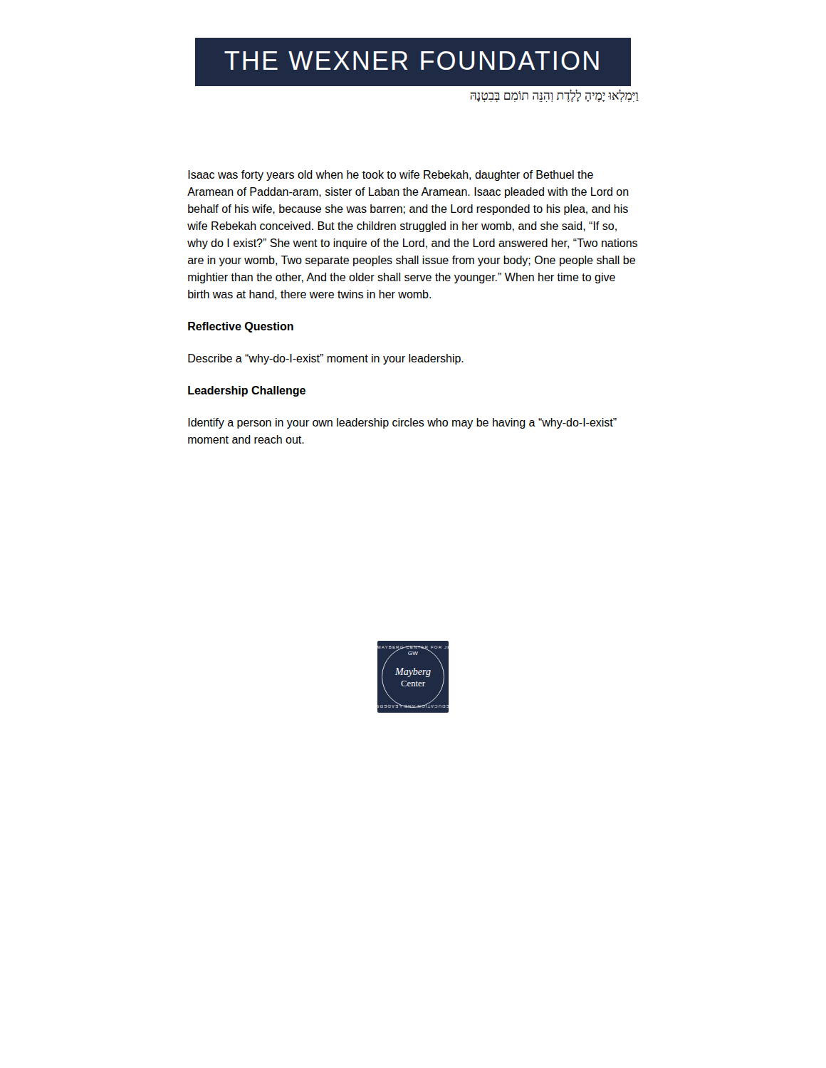THE WEXNER FOUNDATION
וַיִּמְלְאוּ יָמֶיהָ לָלֶדֶת וְהִנֵּה תוֹמִם בְּבִטְנָהּ
Isaac was forty years old when he took to wife Rebekah, daughter of Bethuel the Aramean of Paddan-aram, sister of Laban the Aramean. Isaac pleaded with the Lord on behalf of his wife, because she was barren; and the Lord responded to his plea, and his wife Rebekah conceived. But the children struggled in her womb, and she said, “If so, why do I exist?” She went to inquire of the Lord, and the Lord answered her, “Two nations are in your womb, Two separate peoples shall issue from your body; One people shall be mightier than the other, And the older shall serve the younger.” When her time to give birth was at hand, there were twins in her womb.
Reflective Question
Describe a “why-do-I-exist” moment in your leadership.
Leadership Challenge
Identify a person in your own leadership circles who may be having a “why-do-I-exist” moment and reach out.
MAYBERG CENTER FOR JEWISH
GW
Mayberg
Center
EDUCATION AND LEADERSHIP